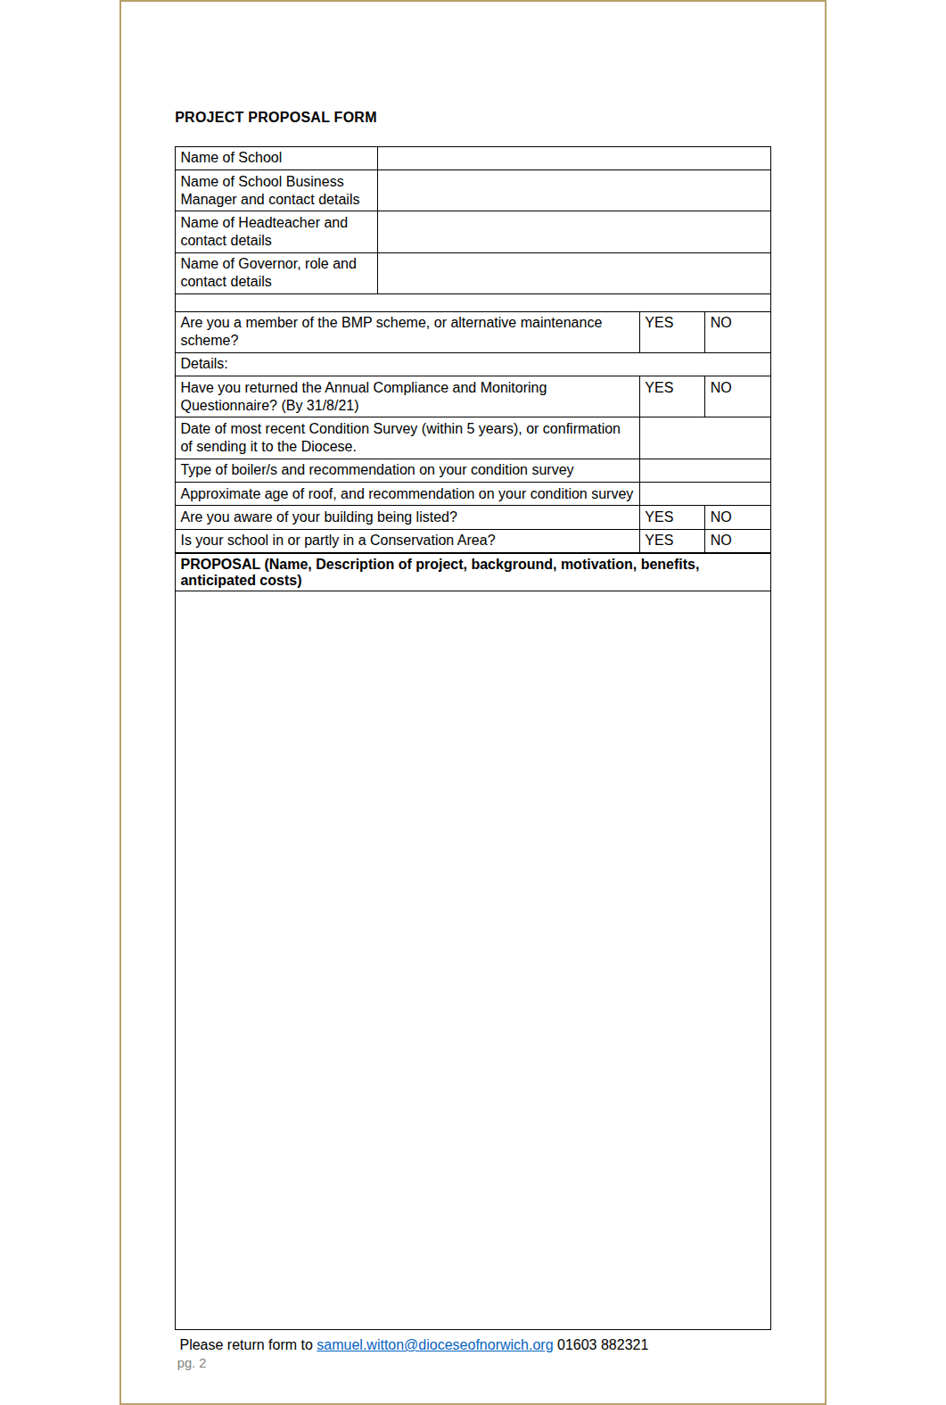PROJECT PROPOSAL FORM
| Name of School | |
| Name of School Business Manager and contact details | |
| Name of Headteacher and contact details | |
| Name of Governor, role and contact details | |
| Are you a member of the BMP scheme, or alternative maintenance scheme? | YES | NO |
| Details: |
| Have you returned the Annual Compliance and Monitoring Questionnaire? (By 31/8/21) | YES | NO |
| Date of most recent Condition Survey (within 5 years), or confirmation of sending it to the Diocese. | |
| Type of boiler/s and recommendation on your condition survey | |
| Approximate age of roof, and recommendation on your condition survey | |
| Are you aware of your building being listed? | YES | NO |
| Is your school in or partly in a Conservation Area? | YES | NO |
| PROPOSAL (Name, Description of project, background, motivation, benefits, anticipated costs) |
Please return form to samuel.witton@dioceseofnorwich.org 01603 882321
pg. 2